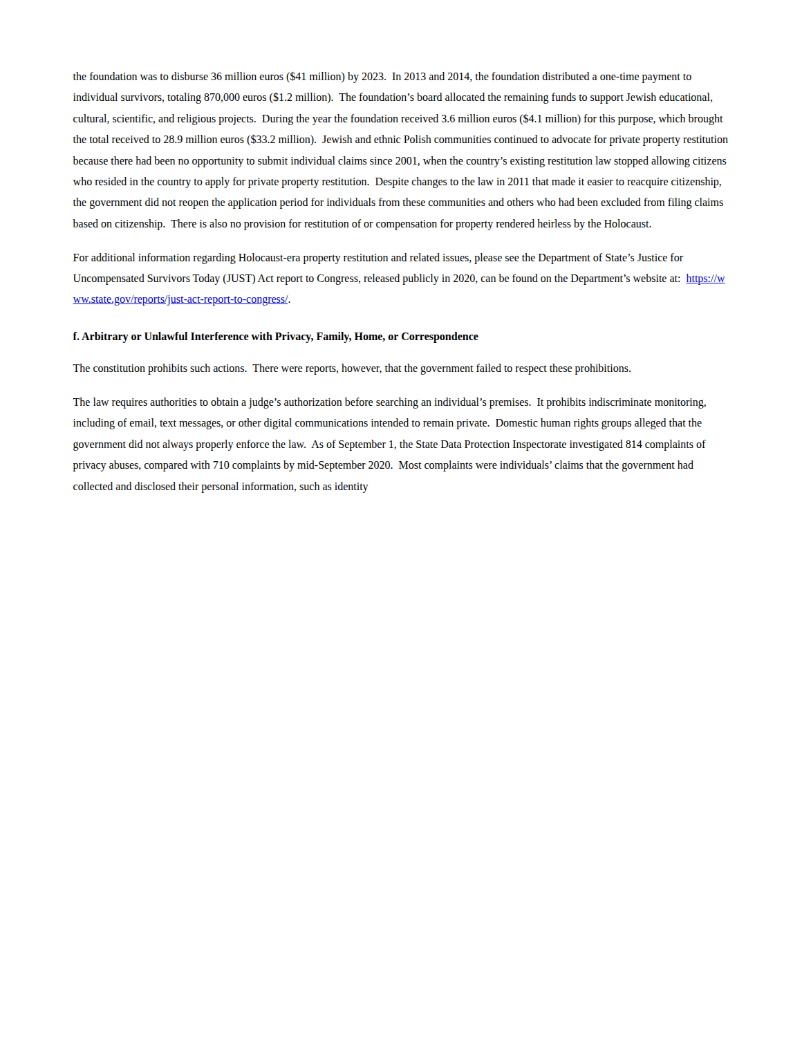the foundation was to disburse 36 million euros ($41 million) by 2023. In 2013 and 2014, the foundation distributed a one-time payment to individual survivors, totaling 870,000 euros ($1.2 million). The foundation’s board allocated the remaining funds to support Jewish educational, cultural, scientific, and religious projects. During the year the foundation received 3.6 million euros ($4.1 million) for this purpose, which brought the total received to 28.9 million euros ($33.2 million). Jewish and ethnic Polish communities continued to advocate for private property restitution because there had been no opportunity to submit individual claims since 2001, when the country’s existing restitution law stopped allowing citizens who resided in the country to apply for private property restitution. Despite changes to the law in 2011 that made it easier to reacquire citizenship, the government did not reopen the application period for individuals from these communities and others who had been excluded from filing claims based on citizenship. There is also no provision for restitution of or compensation for property rendered heirless by the Holocaust.
For additional information regarding Holocaust-era property restitution and related issues, please see the Department of State’s Justice for Uncompensated Survivors Today (JUST) Act report to Congress, released publicly in 2020, can be found on the Department’s website at: https://www.state.gov/reports/just-act-report-to-congress/.
f. Arbitrary or Unlawful Interference with Privacy, Family, Home, or Correspondence
The constitution prohibits such actions. There were reports, however, that the government failed to respect these prohibitions.
The law requires authorities to obtain a judge’s authorization before searching an individual’s premises. It prohibits indiscriminate monitoring, including of email, text messages, or other digital communications intended to remain private. Domestic human rights groups alleged that the government did not always properly enforce the law. As of September 1, the State Data Protection Inspectorate investigated 814 complaints of privacy abuses, compared with 710 complaints by mid-September 2020. Most complaints were individuals’ claims that the government had collected and disclosed their personal information, such as identity